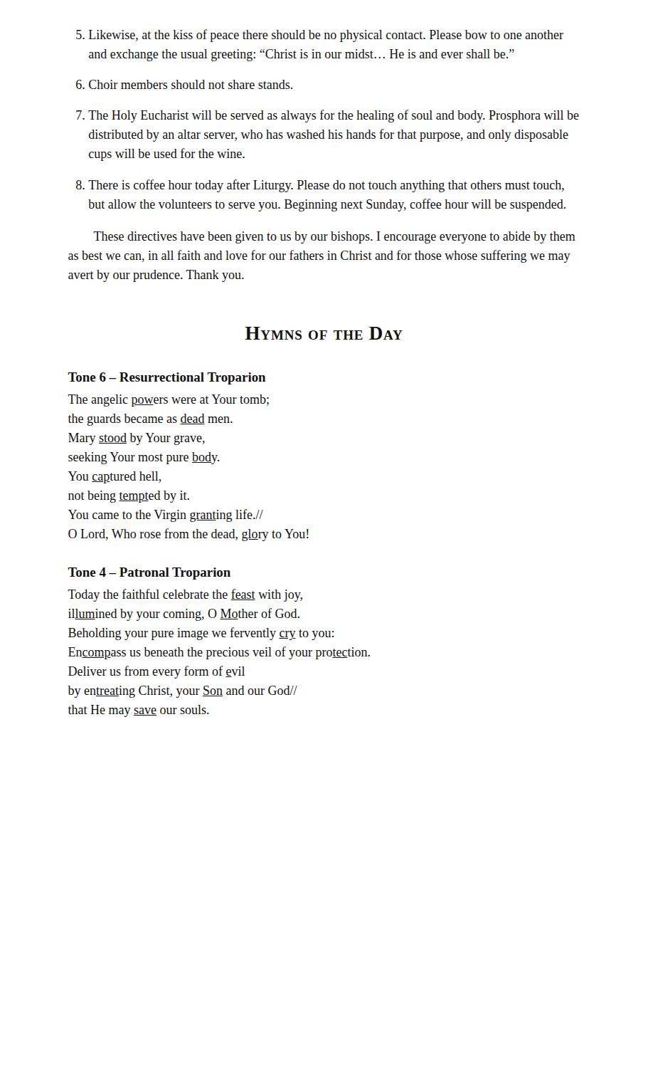Likewise, at the kiss of peace there should be no physical contact. Please bow to one another and exchange the usual greeting: “Christ is in our midst… He is and ever shall be.”
Choir members should not share stands.
The Holy Eucharist will be served as always for the healing of soul and body. Prosphora will be distributed by an altar server, who has washed his hands for that purpose, and only disposable cups will be used for the wine.
There is coffee hour today after Liturgy. Please do not touch anything that others must touch, but allow the volunteers to serve you. Beginning next Sunday, coffee hour will be suspended.
These directives have been given to us by our bishops. I encourage everyone to abide by them as best we can, in all faith and love for our fathers in Christ and for those whose suffering we may avert by our prudence. Thank you.
Hymns of the Day
Tone 6 – Resurrectional Troparion
The angelic powers were at Your tomb;
the guards became as dead men.
Mary stood by Your grave,
seeking Your most pure body.
You captured hell,
not being tempted by it.
You came to the Virgin granting life.//
O Lord, Who rose from the dead, glory to You!
Tone 4 – Patronal Troparion
Today the faithful celebrate the feast with joy,
illumined by your coming, O Mother of God.
Beholding your pure image we fervently cry to you:
Encompass us beneath the precious veil of your protection.
Deliver us from every form of evil
by entreating Christ, your Son and our God//
that He may save our souls.